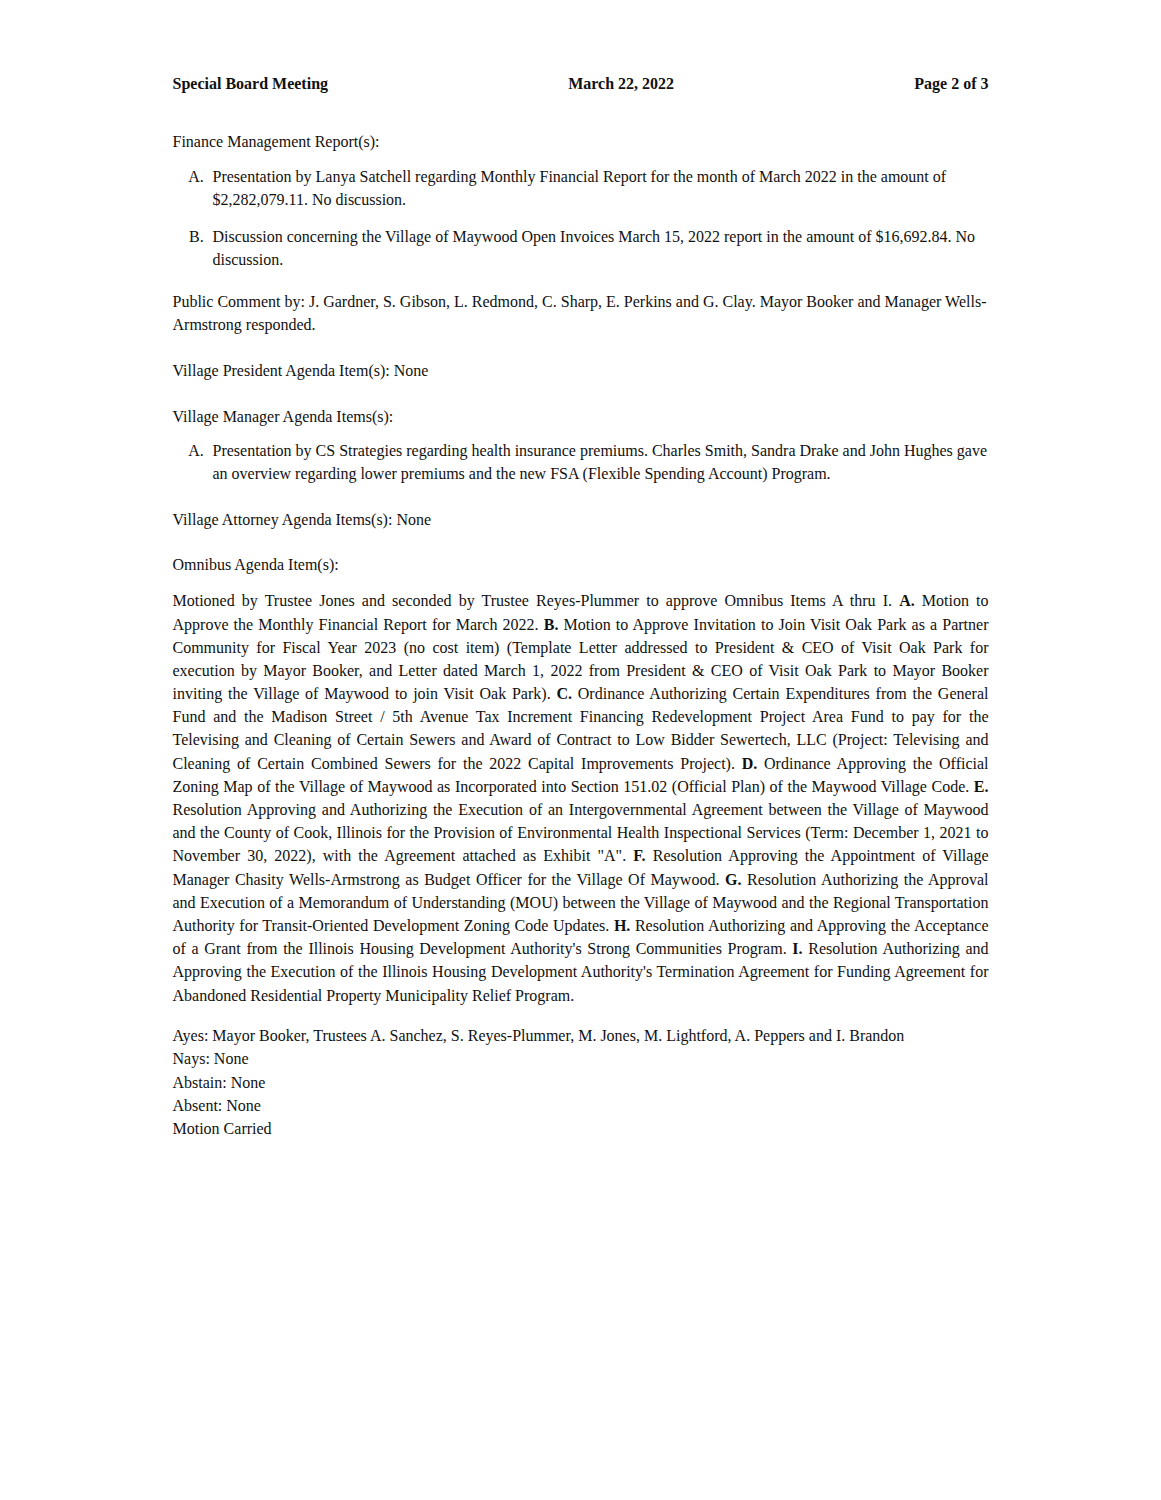Special Board Meeting March 22, 2022 Page 2 of 3
Finance Management Report(s):
Presentation by Lanya Satchell regarding Monthly Financial Report for the month of March 2022 in the amount of $2,282,079.11. No discussion.
Discussion concerning the Village of Maywood Open Invoices March 15, 2022 report in the amount of $16,692.84. No discussion.
Public Comment by: J. Gardner, S. Gibson, L. Redmond, C. Sharp, E. Perkins and G. Clay. Mayor Booker and Manager Wells-Armstrong responded.
Village President Agenda Item(s): None
Village Manager Agenda Items(s):
Presentation by CS Strategies regarding health insurance premiums. Charles Smith, Sandra Drake and John Hughes gave an overview regarding lower premiums and the new FSA (Flexible Spending Account) Program.
Village Attorney Agenda Items(s): None
Omnibus Agenda Item(s):
Motioned by Trustee Jones and seconded by Trustee Reyes-Plummer to approve Omnibus Items A thru I. A. Motion to Approve the Monthly Financial Report for March 2022. B. Motion to Approve Invitation to Join Visit Oak Park as a Partner Community for Fiscal Year 2023 (no cost item) (Template Letter addressed to President & CEO of Visit Oak Park for execution by Mayor Booker, and Letter dated March 1, 2022 from President & CEO of Visit Oak Park to Mayor Booker inviting the Village of Maywood to join Visit Oak Park). C. Ordinance Authorizing Certain Expenditures from the General Fund and the Madison Street / 5th Avenue Tax Increment Financing Redevelopment Project Area Fund to pay for the Televising and Cleaning of Certain Sewers and Award of Contract to Low Bidder Sewertech, LLC (Project: Televising and Cleaning of Certain Combined Sewers for the 2022 Capital Improvements Project). D. Ordinance Approving the Official Zoning Map of the Village of Maywood as Incorporated into Section 151.02 (Official Plan) of the Maywood Village Code. E. Resolution Approving and Authorizing the Execution of an Intergovernmental Agreement between the Village of Maywood and the County of Cook, Illinois for the Provision of Environmental Health Inspectional Services (Term: December 1, 2021 to November 30, 2022), with the Agreement attached as Exhibit "A". F. Resolution Approving the Appointment of Village Manager Chasity Wells-Armstrong as Budget Officer for the Village Of Maywood. G. Resolution Authorizing the Approval and Execution of a Memorandum of Understanding (MOU) between the Village of Maywood and the Regional Transportation Authority for Transit-Oriented Development Zoning Code Updates. H. Resolution Authorizing and Approving the Acceptance of a Grant from the Illinois Housing Development Authority's Strong Communities Program. I. Resolution Authorizing and Approving the Execution of the Illinois Housing Development Authority's Termination Agreement for Funding Agreement for Abandoned Residential Property Municipality Relief Program.
Ayes: Mayor Booker, Trustees A. Sanchez, S. Reyes-Plummer, M. Jones, M. Lightford, A. Peppers and I. Brandon
Nays: None
Abstain: None
Absent: None
Motion Carried